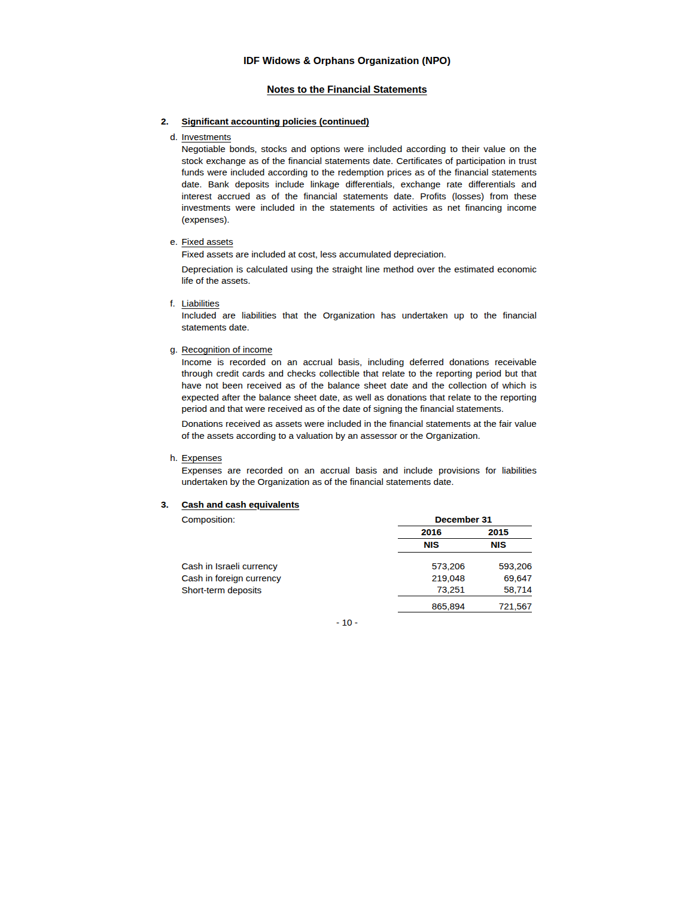IDF Widows & Orphans Organization (NPO)
Notes to the Financial Statements
2.
Significant accounting policies (continued)
d.
Investments
Negotiable bonds, stocks and options were included according to their value on the stock exchange as of the financial statements date. Certificates of participation in trust funds were included according to the redemption prices as of the financial statements date. Bank deposits include linkage differentials, exchange rate differentials and interest accrued as of the financial statements date. Profits (losses) from these investments were included in the statements of activities as net financing income (expenses).
e.
Fixed assets
Fixed assets are included at cost, less accumulated depreciation.
Depreciation is calculated using the straight line method over the estimated economic life of the assets.
f.
Liabilities
Included are liabilities that the Organization has undertaken up to the financial statements date.
g.
Recognition of income
Income is recorded on an accrual basis, including deferred donations receivable through credit cards and checks collectible that relate to the reporting period but that have not been received as of the balance sheet date and the collection of which is expected after the balance sheet date, as well as donations that relate to the reporting period and that were received as of the date of signing the financial statements.
Donations received as assets were included in the financial statements at the fair value of the assets according to a valuation by an assessor or the Organization.
h.
Expenses
Expenses are recorded on an accrual basis and include provisions for liabilities undertaken by the Organization as of the financial statements date.
3.
Cash and cash equivalents
| Composition: | December 31 |
| | 2016 | 2015 |
| | NIS | NIS |
| Cash in Israeli currency | 573,206 | 593,206 |
| Cash in foreign currency | 219,048 | 69,647 |
| Short-term deposits | 73,251 | 58,714 |
| | 865,894 | 721,567 |
- 10 -